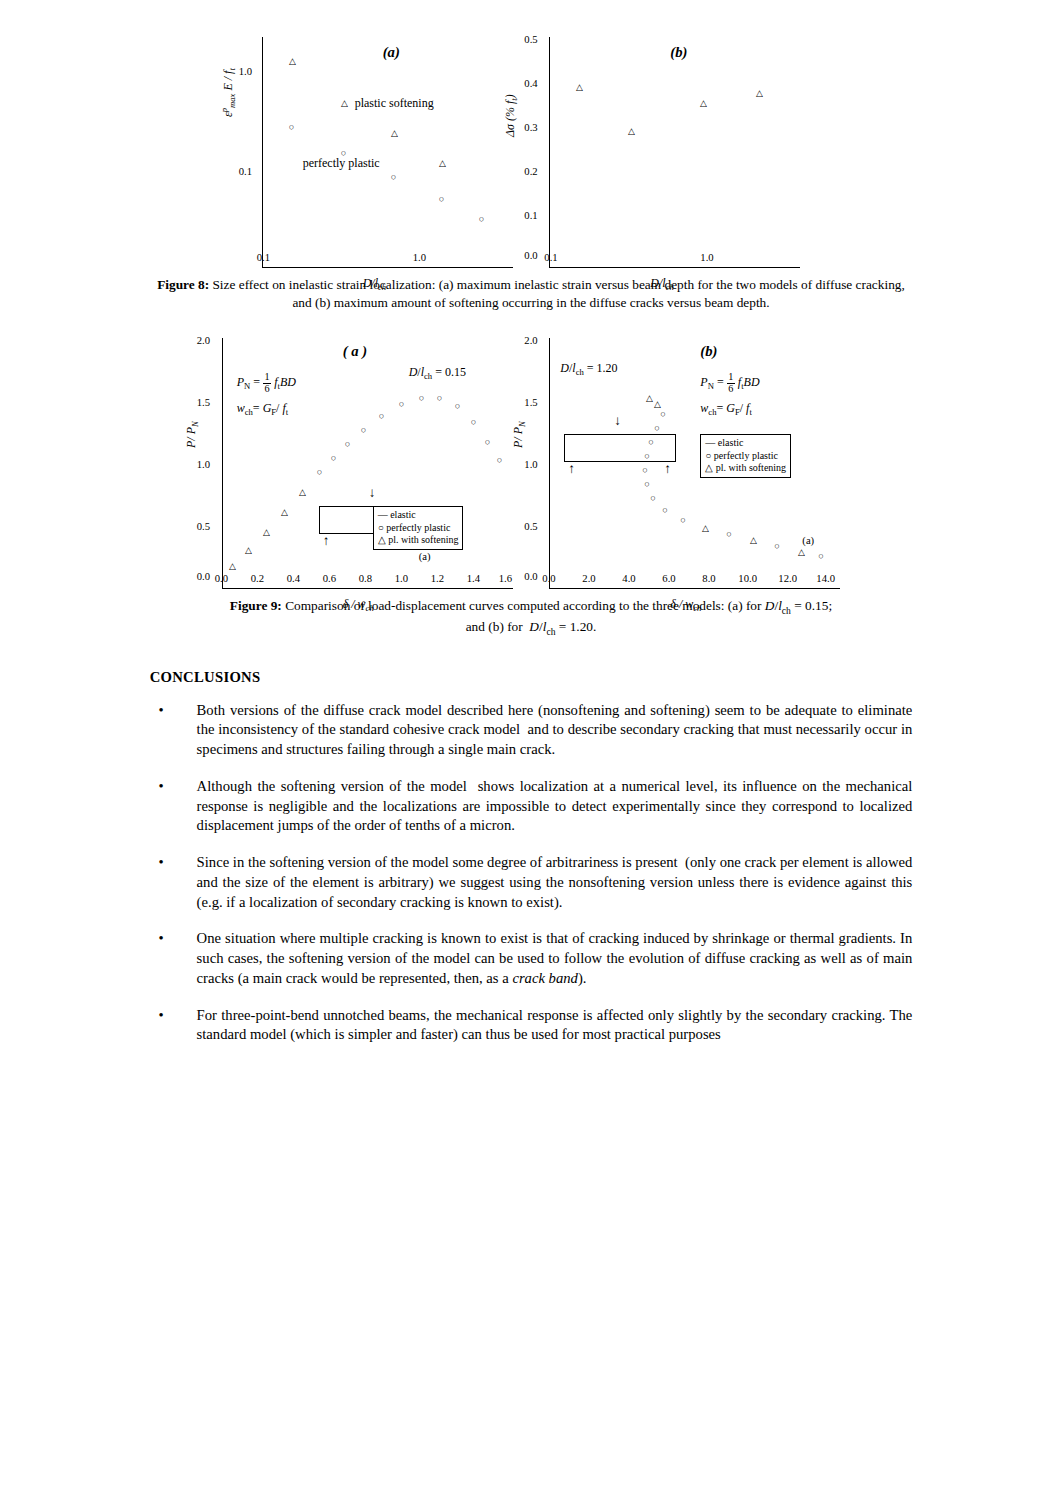(a) εpmax E / ft D/lch 1.0 0.1 0.1 1.0 plastic softening perfectly plastic
(b) Δσ (% ft) D/lch 0.5 0.4 0.3 0.2 0.1 0.0 0.1 1.0
Figure 8: Size effect on inelastic strain localization: (a) maximum inelastic strain versus beam depth for the two models of diffuse cracking, and (b) maximum amount of softening occurring in the diffuse cracks versus beam depth.
( a ) P/ PN δ / wch 2.0 1.5 1.0 0.5 0.0 0.0 0.2 0.4 0.6 0.8 1.0 1.2 1.4 1.6 PN = 16 ftBD wch= GF/ ft D/lch = 0.15
↓ ↑ ↑ (a)
— elastic
○ perfectly plastic
△ pl. with softening
(b) P/ PN δ / wch 2.0 1.5 1.0 0.5 0.0 0.0 2.0 4.0 6.0 8.0 10.0 12.0 14.0 D/lch = 1.20 PN = 16 ftBD wch= GF/ ft
↓ ↑ ↑
— elastic
○ perfectly plastic
△ pl. with softening
(a)
Figure 9: Comparison of load-displacement curves computed according to the three models: (a) for D/lch = 0.15;
and (b) for D/lch = 1.20.
CONCLUSIONS
Both versions of the diffuse crack model described here (nonsoftening and softening) seem to be adequate to eliminate the inconsistency of the standard cohesive crack model and to describe secondary cracking that must necessarily occur in specimens and structures failing through a single main crack.
Although the softening version of the model shows localization at a numerical level, its influence on the mechanical response is negligible and the localizations are impossible to detect experimentally since they correspond to localized displacement jumps of the order of tenths of a micron.
Since in the softening version of the model some degree of arbitrariness is present (only one crack per element is allowed and the size of the element is arbitrary) we suggest using the nonsoftening version unless there is evidence against this (e.g. if a localization of secondary cracking is known to exist).
One situation where multiple cracking is known to exist is that of cracking induced by shrinkage or thermal gradients. In such cases, the softening version of the model can be used to follow the evolution of diffuse cracking as well as of main cracks (a main crack would be represented, then, as a crack band).
For three-point-bend unnotched beams, the mechanical response is affected only slightly by the secondary cracking. The standard model (which is simpler and faster) can thus be used for most practical purposes